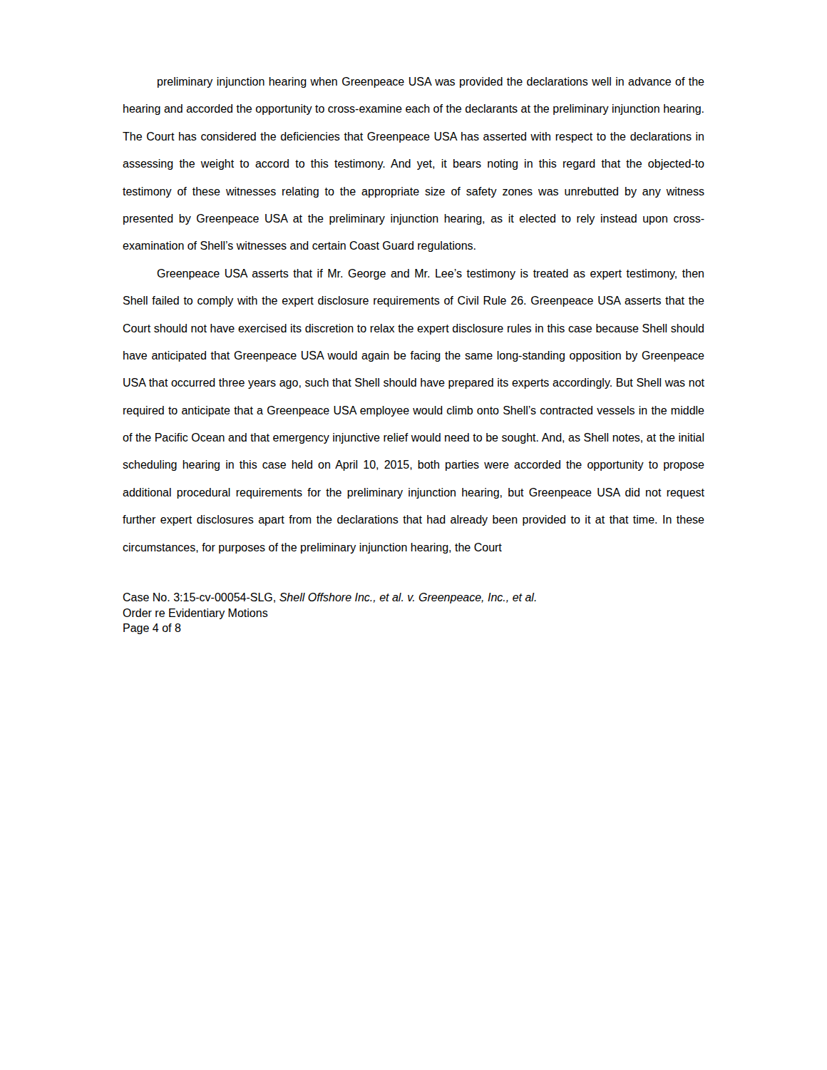preliminary injunction hearing when Greenpeace USA was provided the declarations well in advance of the hearing and accorded the opportunity to cross-examine each of the declarants at the preliminary injunction hearing. The Court has considered the deficiencies that Greenpeace USA has asserted with respect to the declarations in assessing the weight to accord to this testimony. And yet, it bears noting in this regard that the objected-to testimony of these witnesses relating to the appropriate size of safety zones was unrebutted by any witness presented by Greenpeace USA at the preliminary injunction hearing, as it elected to rely instead upon cross-examination of Shell’s witnesses and certain Coast Guard regulations.
Greenpeace USA asserts that if Mr. George and Mr. Lee’s testimony is treated as expert testimony, then Shell failed to comply with the expert disclosure requirements of Civil Rule 26. Greenpeace USA asserts that the Court should not have exercised its discretion to relax the expert disclosure rules in this case because Shell should have anticipated that Greenpeace USA would again be facing the same long-standing opposition by Greenpeace USA that occurred three years ago, such that Shell should have prepared its experts accordingly. But Shell was not required to anticipate that a Greenpeace USA employee would climb onto Shell’s contracted vessels in the middle of the Pacific Ocean and that emergency injunctive relief would need to be sought. And, as Shell notes, at the initial scheduling hearing in this case held on April 10, 2015, both parties were accorded the opportunity to propose additional procedural requirements for the preliminary injunction hearing, but Greenpeace USA did not request further expert disclosures apart from the declarations that had already been provided to it at that time. In these circumstances, for purposes of the preliminary injunction hearing, the Court
Case No. 3:15-cv-00054-SLG, Shell Offshore Inc., et al. v. Greenpeace, Inc., et al.
Order re Evidentiary Motions
Page 4 of 8